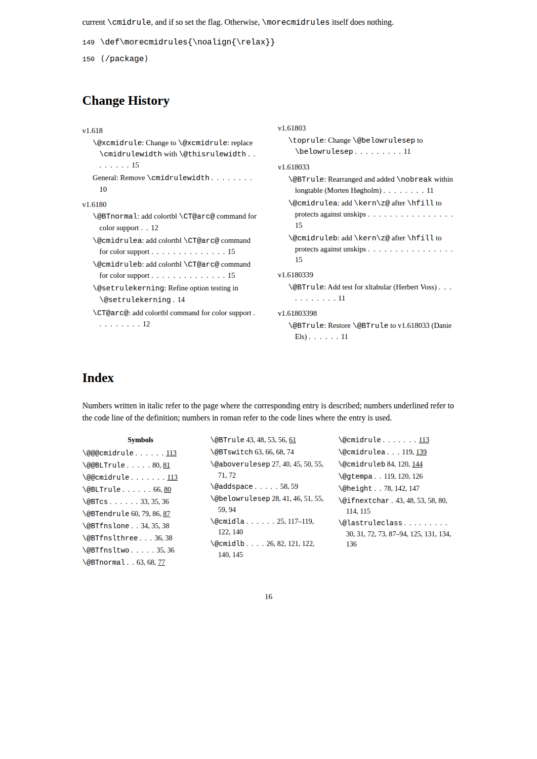current \cmidrule, and if so set the flag. Otherwise, \morecmidrules itself does nothing.
149\def\morecmidrules{\noalign{\relax}}
150⟨/package⟩
Change History
v1.618
\@xcmidrule: Change to \@xcmidrule: replace \cmidrulewidth with \@thisrulewidth . . . . . . . . 15
General: Remove \cmidrulewidth . . . . . . . . 10
v1.6180
\@BTnormal: add colortbl \CT@arc@ command for color support . . 12
\@cmidrulea: add colortbl \CT@arc@ command for color support . . . . . . . . . . . . . . 15
\@cmidruleb: add colortbl \CT@arc@ command for color support . . . . . . . . . . . . . . 15
\@setrulekerning: Refine option testing in \@setrulekerning . 14
\CT@arc@: add colortbl command for color support . . . . . . . . . 12
v1.61803
\toprule: Change \@belowrulesep to \belowrulesep . . . . . . . . . 11
v1.618033
\@BTrule: Rearranged and added \nobreak within longtable (Morten Høgholm) . . . . . . . . 11
\@cmidrulea: add \kern\z@ after \hfill to protects against unskips . . . . . . . . . . . . . . . . 15
\@cmidruleb: add \kern\z@ after \hfill to protects against unskips . . . . . . . . . . . . . . . . 15
v1.6180339
\@BTrule: Add test for xltabular (Herbert Voss) . . . . . . . . . . . 11
v1.61803398
\@BTrule: Restore \@BTrule to v1.618033 (Danie Els) . . . . . . 11
Index
Numbers written in italic refer to the page where the corresponding entry is described; numbers underlined refer to the code line of the definition; numbers in roman refer to the code lines where the entry is used.
Symbols
\@@@cmidrule . . . . . . 113
\@@BLTrule . . . . . 80, 81
\@@cmidrule . . . . . . . 113
\@BLTrule . . . . . . 66, 80
\@BTcs . . . . . . 33, 35, 36
\@BTendrule 60, 79, 86, 87
\@BTfnslone . . 34, 35, 38
\@BTfnslthree . . . 36, 38
\@BTfnsltwo . . . . . 35, 36
\@BTnormal . . 63, 68, 77
\@BTrule 43, 48, 53, 56, 61
\@BTswitch 63, 66, 68, 74
\@aboverulesep 27, 40, 45, 50, 55, 71, 72
\@addspace . . . . . 58, 59
\@belowrulesep 28, 41, 46, 51, 55, 59, 94
\@cmidla . . . . . . 25, 117–119, 122, 140
\@cmidlb . . . . 26, 82, 121, 122, 140, 145
\@cmidrule . . . . . . . 113
\@cmidrulea . . . 119, 139
\@cmidruleb 84, 120, 144
\@gtempa . . 119, 120, 126
\@height . . 78, 142, 147
\@ifnextchar . 43, 48, 53, 58, 80, 114, 115
\@lastruleclass . . . . . . . . . 30, 31, 72, 73, 87–94, 125, 131, 134, 136
16